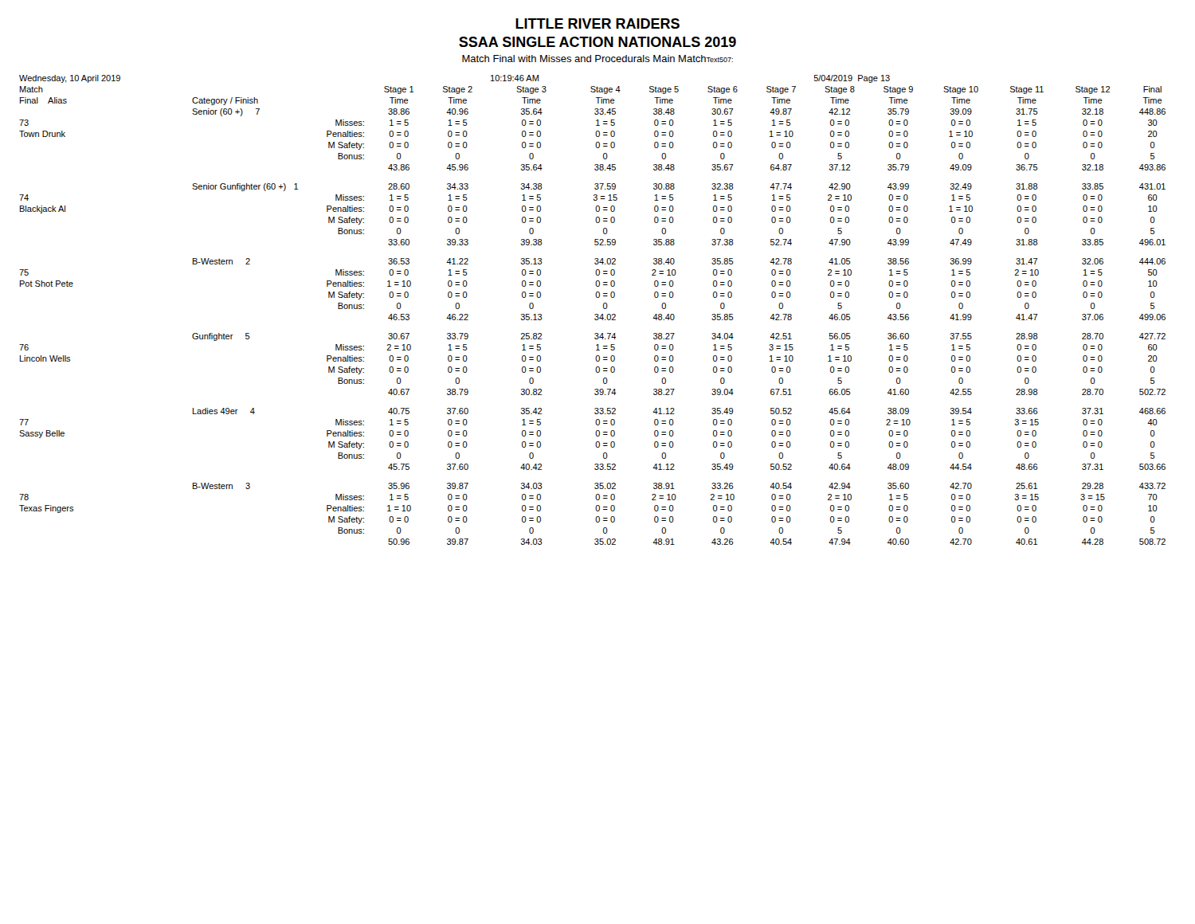LITTLE RIVER RAIDERS
SSAA SINGLE ACTION NATIONALS 2019
Match Final with Misses and Procedurals Main MatchText507:
| Wednesday, 10 April 2019 | | 10:19:46 AM | | 5/04/2019 Page 13 | |
| Match | | Stage 1 | Stage 2 | Stage 3 | Stage 4 | Stage 5 | Stage 6 | Stage 7 | Stage 8 | Stage 9 | Stage 10 | Stage 11 | Stage 12 | Final |
| Final Alias | Category / Finish | Time | Time | Time | Time | Time | Time | Time | Time | Time | Time | Time | Time | Time |
| | Senior (60 +) 7 | 38.86 | 40.96 | 35.64 | 33.45 | 38.48 | 30.67 | 49.87 | 42.12 | 35.79 | 39.09 | 31.75 | 32.18 | 448.86 |
| 73 | Misses: | 1 = 5 | 1 = 5 | 0 = 0 | 1 = 5 | 0 = 0 | 1 = 5 | 1 = 5 | 0 = 0 | 0 = 0 | 0 = 0 | 1 = 5 | 0 = 0 | 30 |
| Town Drunk | Penalties: | 0 = 0 | 0 = 0 | 0 = 0 | 0 = 0 | 0 = 0 | 0 = 0 | 1 = 10 | 0 = 0 | 0 = 0 | 1 = 10 | 0 = 0 | 0 = 0 | 20 |
| | M Safety: | 0 = 0 | 0 = 0 | 0 = 0 | 0 = 0 | 0 = 0 | 0 = 0 | 0 = 0 | 0 = 0 | 0 = 0 | 0 = 0 | 0 = 0 | 0 = 0 | 0 |
| | Bonus: | 0 | 0 | 0 | 0 | 0 | 0 | 0 | 5 | 0 | 0 | 0 | 0 | 5 |
| | | 43.86 | 45.96 | 35.64 | 38.45 | 38.48 | 35.67 | 64.87 | 37.12 | 35.79 | 49.09 | 36.75 | 32.18 | 493.86 |
| | Senior Gunfighter (60 +) 1 | 28.60 | 34.33 | 34.38 | 37.59 | 30.88 | 32.38 | 47.74 | 42.90 | 43.99 | 32.49 | 31.88 | 33.85 | 431.01 |
| 74 | Misses: | 1 = 5 | 1 = 5 | 1 = 5 | 3 = 15 | 1 = 5 | 1 = 5 | 1 = 5 | 2 = 10 | 0 = 0 | 1 = 5 | 0 = 0 | 0 = 0 | 60 |
| Blackjack Al | Penalties: | 0 = 0 | 0 = 0 | 0 = 0 | 0 = 0 | 0 = 0 | 0 = 0 | 0 = 0 | 0 = 0 | 0 = 0 | 1 = 10 | 0 = 0 | 0 = 0 | 10 |
| | M Safety: | 0 = 0 | 0 = 0 | 0 = 0 | 0 = 0 | 0 = 0 | 0 = 0 | 0 = 0 | 0 = 0 | 0 = 0 | 0 = 0 | 0 = 0 | 0 = 0 | 0 |
| | Bonus: | 0 | 0 | 0 | 0 | 0 | 0 | 0 | 5 | 0 | 0 | 0 | 0 | 5 |
| | | 33.60 | 39.33 | 39.38 | 52.59 | 35.88 | 37.38 | 52.74 | 47.90 | 43.99 | 47.49 | 31.88 | 33.85 | 496.01 |
| | B-Western 2 | 36.53 | 41.22 | 35.13 | 34.02 | 38.40 | 35.85 | 42.78 | 41.05 | 38.56 | 36.99 | 31.47 | 32.06 | 444.06 |
| 75 | Misses: | 0 = 0 | 1 = 5 | 0 = 0 | 0 = 0 | 2 = 10 | 0 = 0 | 0 = 0 | 2 = 10 | 1 = 5 | 1 = 5 | 2 = 10 | 1 = 5 | 50 |
| Pot Shot Pete | Penalties: | 1 = 10 | 0 = 0 | 0 = 0 | 0 = 0 | 0 = 0 | 0 = 0 | 0 = 0 | 0 = 0 | 0 = 0 | 0 = 0 | 0 = 0 | 0 = 0 | 10 |
| | M Safety: | 0 = 0 | 0 = 0 | 0 = 0 | 0 = 0 | 0 = 0 | 0 = 0 | 0 = 0 | 0 = 0 | 0 = 0 | 0 = 0 | 0 = 0 | 0 = 0 | 0 |
| | Bonus: | 0 | 0 | 0 | 0 | 0 | 0 | 0 | 5 | 0 | 0 | 0 | 0 | 5 |
| | | 46.53 | 46.22 | 35.13 | 34.02 | 48.40 | 35.85 | 42.78 | 46.05 | 43.56 | 41.99 | 41.47 | 37.06 | 499.06 |
| | Gunfighter 5 | 30.67 | 33.79 | 25.82 | 34.74 | 38.27 | 34.04 | 42.51 | 56.05 | 36.60 | 37.55 | 28.98 | 28.70 | 427.72 |
| 76 | Misses: | 2 = 10 | 1 = 5 | 1 = 5 | 1 = 5 | 0 = 0 | 1 = 5 | 3 = 15 | 1 = 5 | 1 = 5 | 1 = 5 | 0 = 0 | 0 = 0 | 60 |
| Lincoln Wells | Penalties: | 0 = 0 | 0 = 0 | 0 = 0 | 0 = 0 | 0 = 0 | 0 = 0 | 1 = 10 | 1 = 10 | 0 = 0 | 0 = 0 | 0 = 0 | 0 = 0 | 20 |
| | M Safety: | 0 = 0 | 0 = 0 | 0 = 0 | 0 = 0 | 0 = 0 | 0 = 0 | 0 = 0 | 0 = 0 | 0 = 0 | 0 = 0 | 0 = 0 | 0 = 0 | 0 |
| | Bonus: | 0 | 0 | 0 | 0 | 0 | 0 | 0 | 5 | 0 | 0 | 0 | 0 | 5 |
| | | 40.67 | 38.79 | 30.82 | 39.74 | 38.27 | 39.04 | 67.51 | 66.05 | 41.60 | 42.55 | 28.98 | 28.70 | 502.72 |
| | Ladies 49er 4 | 40.75 | 37.60 | 35.42 | 33.52 | 41.12 | 35.49 | 50.52 | 45.64 | 38.09 | 39.54 | 33.66 | 37.31 | 468.66 |
| 77 | Misses: | 1 = 5 | 0 = 0 | 1 = 5 | 0 = 0 | 0 = 0 | 0 = 0 | 0 = 0 | 0 = 0 | 2 = 10 | 1 = 5 | 3 = 15 | 0 = 0 | 40 |
| Sassy Belle | Penalties: | 0 = 0 | 0 = 0 | 0 = 0 | 0 = 0 | 0 = 0 | 0 = 0 | 0 = 0 | 0 = 0 | 0 = 0 | 0 = 0 | 0 = 0 | 0 = 0 | 0 |
| | M Safety: | 0 = 0 | 0 = 0 | 0 = 0 | 0 = 0 | 0 = 0 | 0 = 0 | 0 = 0 | 0 = 0 | 0 = 0 | 0 = 0 | 0 = 0 | 0 = 0 | 0 |
| | Bonus: | 0 | 0 | 0 | 0 | 0 | 0 | 0 | 5 | 0 | 0 | 0 | 0 | 5 |
| | | 45.75 | 37.60 | 40.42 | 33.52 | 41.12 | 35.49 | 50.52 | 40.64 | 48.09 | 44.54 | 48.66 | 37.31 | 503.66 |
| | B-Western 3 | 35.96 | 39.87 | 34.03 | 35.02 | 38.91 | 33.26 | 40.54 | 42.94 | 35.60 | 42.70 | 25.61 | 29.28 | 433.72 |
| 78 | Misses: | 1 = 5 | 0 = 0 | 0 = 0 | 0 = 0 | 2 = 10 | 2 = 10 | 0 = 0 | 2 = 10 | 1 = 5 | 0 = 0 | 3 = 15 | 3 = 15 | 70 |
| Texas Fingers | Penalties: | 1 = 10 | 0 = 0 | 0 = 0 | 0 = 0 | 0 = 0 | 0 = 0 | 0 = 0 | 0 = 0 | 0 = 0 | 0 = 0 | 0 = 0 | 0 = 0 | 10 |
| | M Safety: | 0 = 0 | 0 = 0 | 0 = 0 | 0 = 0 | 0 = 0 | 0 = 0 | 0 = 0 | 0 = 0 | 0 = 0 | 0 = 0 | 0 = 0 | 0 = 0 | 0 |
| | Bonus: | 0 | 0 | 0 | 0 | 0 | 0 | 0 | 5 | 0 | 0 | 0 | 0 | 5 |
| | | 50.96 | 39.87 | 34.03 | 35.02 | 48.91 | 43.26 | 40.54 | 47.94 | 40.60 | 42.70 | 40.61 | 44.28 | 508.72 |